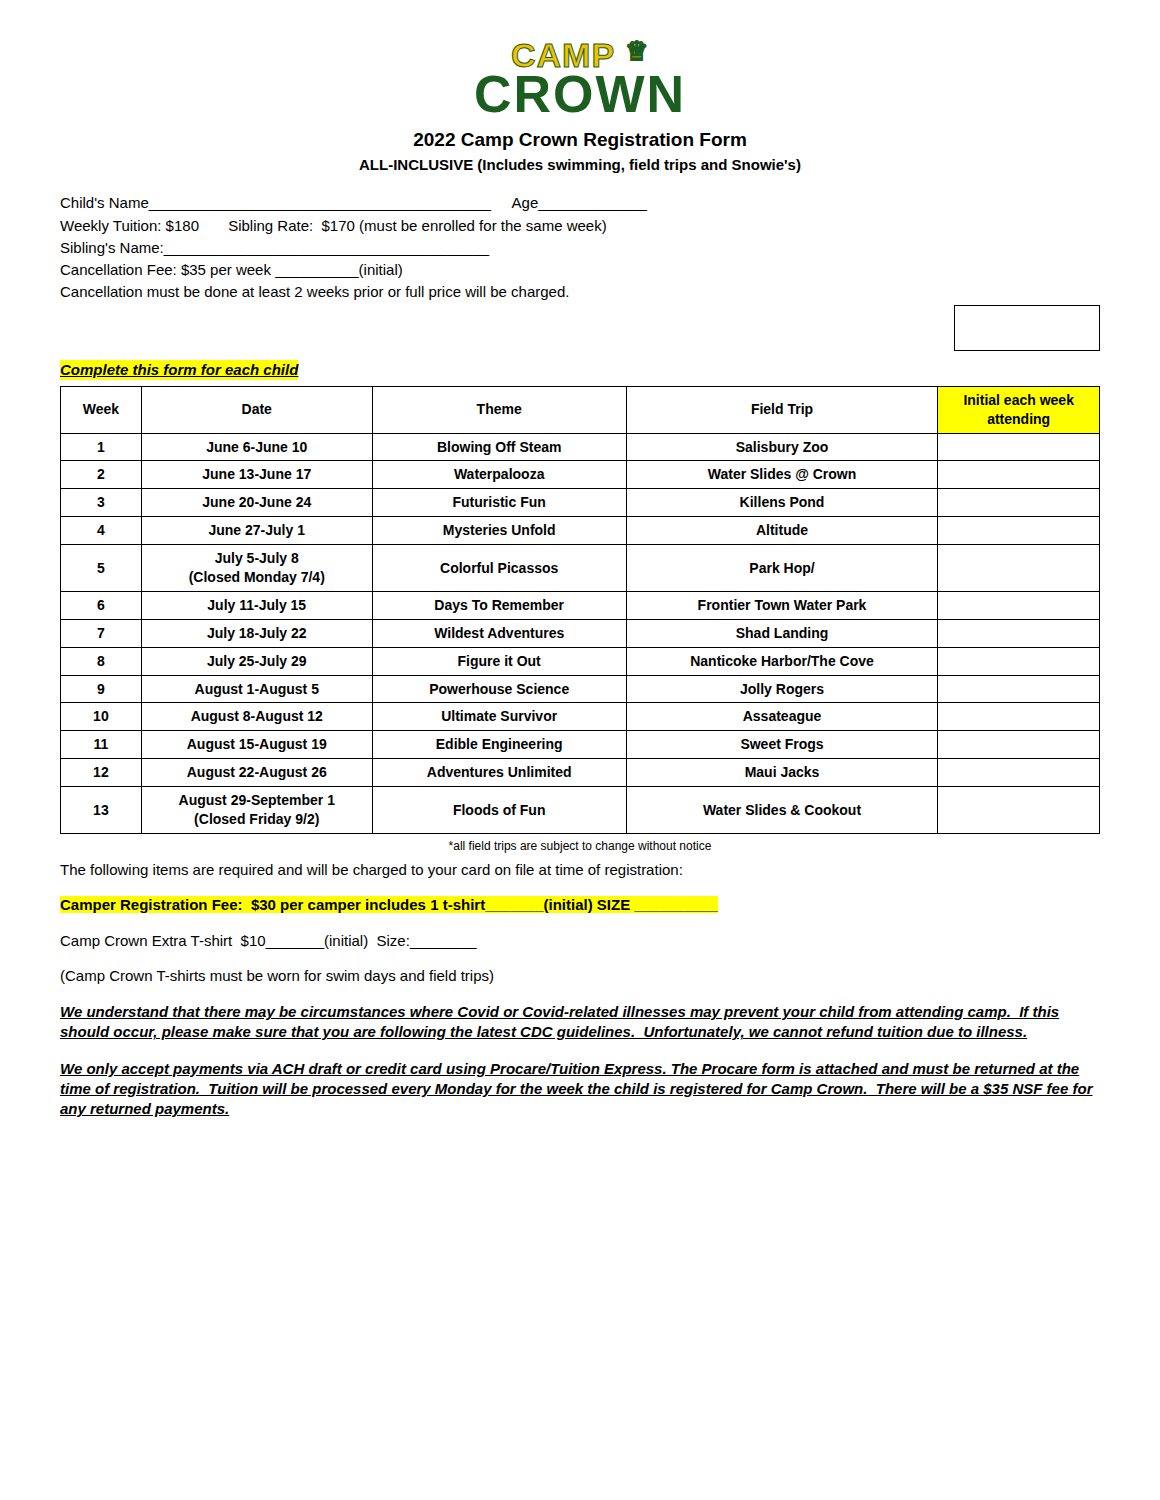CAMP ♛
CROWN
2022 Camp Crown Registration Form
ALL-INCLUSIVE (Includes swimming, field trips and Snowie's)
Child's Name_________________________________________ Age_____________
Weekly Tuition: $180 Sibling Rate: $170 (must be enrolled for the same week)
Sibling's Name:_______________________________________
Cancellation Fee: $35 per week __________(initial)
Cancellation must be done at least 2 weeks prior or full price will be charged.
Complete this form for each child
| Week | Date | Theme | Field Trip | Initial each week attending |
| --- | --- | --- | --- | --- |
| 1 | June 6-June 10 | Blowing Off Steam | Salisbury Zoo | |
| 2 | June 13-June 17 | Waterpalooza | Water Slides @ Crown | |
| 3 | June 20-June 24 | Futuristic Fun | Killens Pond | |
| 4 | June 27-July 1 | Mysteries Unfold | Altitude | |
| 5 | July 5-July 8 (Closed Monday 7/4) | Colorful Picassos | Park Hop/ | |
| 6 | July 11-July 15 | Days To Remember | Frontier Town Water Park | |
| 7 | July 18-July 22 | Wildest Adventures | Shad Landing | |
| 8 | July 25-July 29 | Figure it Out | Nanticoke Harbor/The Cove | |
| 9 | August 1-August 5 | Powerhouse Science | Jolly Rogers | |
| 10 | August 8-August 12 | Ultimate Survivor | Assateague | |
| 11 | August 15-August 19 | Edible Engineering | Sweet Frogs | |
| 12 | August 22-August 26 | Adventures Unlimited | Maui Jacks | |
| 13 | August 29-September 1 (Closed Friday 9/2) | Floods of Fun | Water Slides & Cookout | |
*all field trips are subject to change without notice
The following items are required and will be charged to your card on file at time of registration:
Camper Registration Fee: $30 per camper includes 1 t-shirt_______(initial) SIZE __________
Camp Crown Extra T-shirt $10_______(initial) Size:________
(Camp Crown T-shirts must be worn for swim days and field trips)
We understand that there may be circumstances where Covid or Covid-related illnesses may prevent your child from attending camp. If this should occur, please make sure that you are following the latest CDC guidelines. Unfortunately, we cannot refund tuition due to illness.
We only accept payments via ACH draft or credit card using Procare/Tuition Express. The Procare form is attached and must be returned at the time of registration. Tuition will be processed every Monday for the week the child is registered for Camp Crown. There will be a $35 NSF fee for any returned payments.